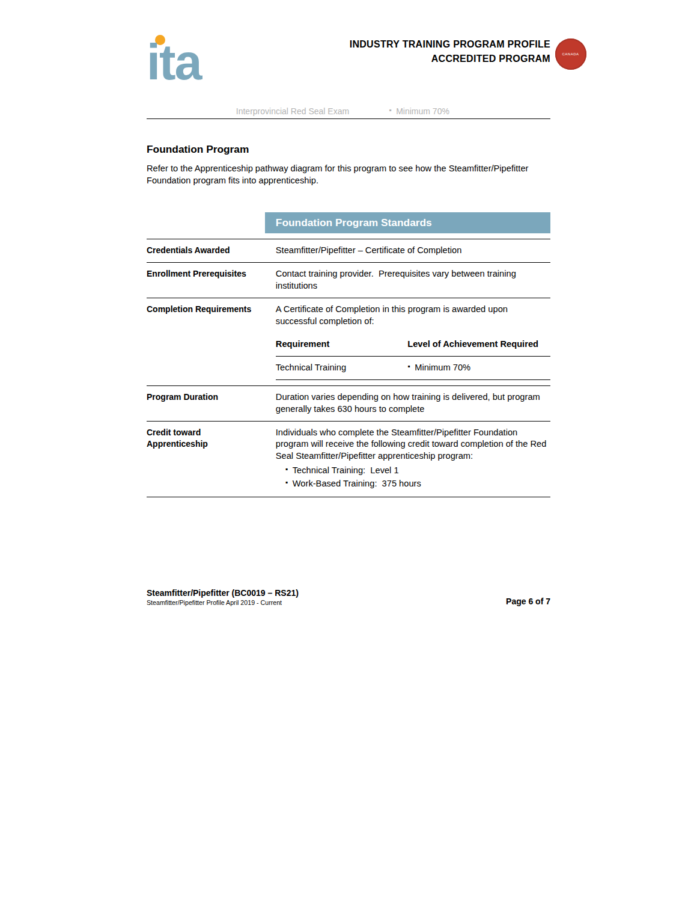ita
INDUSTRY TRAINING PROGRAM PROFILE
ACCREDITED PROGRAM
CANADA
Interprovincial Red Seal Exam
Minimum 70%
Foundation Program
Refer to the Apprenticeship pathway diagram for this program to see how the Steamfitter/Pipefitter Foundation program fits into apprenticeship.
| | Foundation Program Standards |
| Credentials Awarded | Steamfitter/Pipefitter – Certificate of Completion |
| Enrollment Prerequisites | Contact training provider. Prerequisites vary between training institutions |
| Completion Requirements | A Certificate of Completion in this program is awarded upon successful completion of: / Requirement / Level of Achievement Required / / Technical Training / Minimum 70% / |
| Program Duration | Duration varies depending on how training is delivered, but program generally takes 630 hours to complete |
| Credit toward Apprenticeship | Individuals who complete the Steamfitter/Pipefitter Foundation program will receive the following credit toward completion of the Red Seal Steamfitter/Pipefitter apprenticeship program: Technical Training: Level 1 Work-Based Training: 375 hours |
Steamfitter/Pipefitter (BC0019 – RS21)
Steamfitter/Pipefitter Profile April 2019 - Current
Page 6 of 7